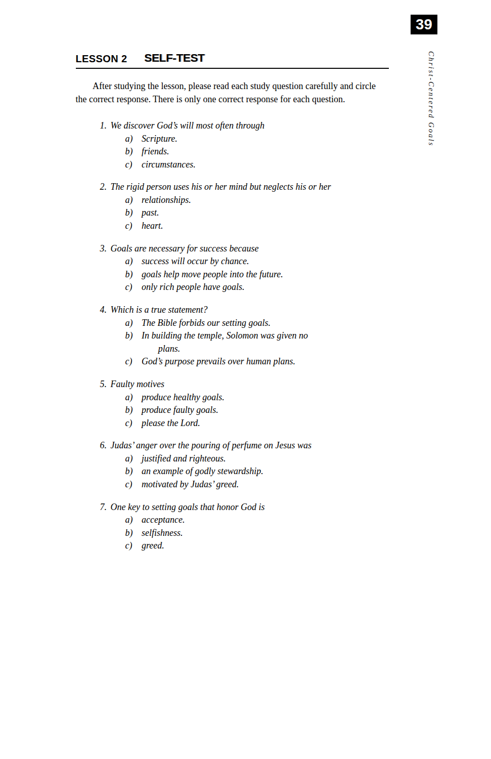39
Christ-Centered Goals
LESSON 2
SELF-TEST
After studying the lesson, please read each study question carefully and circle the correct response. There is only one correct response for each question.
We discover God’s will most often through
Scripture.
friends.
circumstances.
The rigid person uses his or her mind but neglects his or her
relationships.
past.
heart.
Goals are necessary for success because
success will occur by chance.
goals help move people into the future.
only rich people have goals.
Which is a true statement?
The Bible forbids our setting goals.
In building the temple, Solomon was given no plans.
God’s purpose prevails over human plans.
Faulty motives
produce healthy goals.
produce faulty goals.
please the Lord.
Judas’ anger over the pouring of perfume on Jesus was
justified and righteous.
an example of godly stewardship.
motivated by Judas’ greed.
One key to setting goals that honor God is
acceptance.
selfishness.
greed.